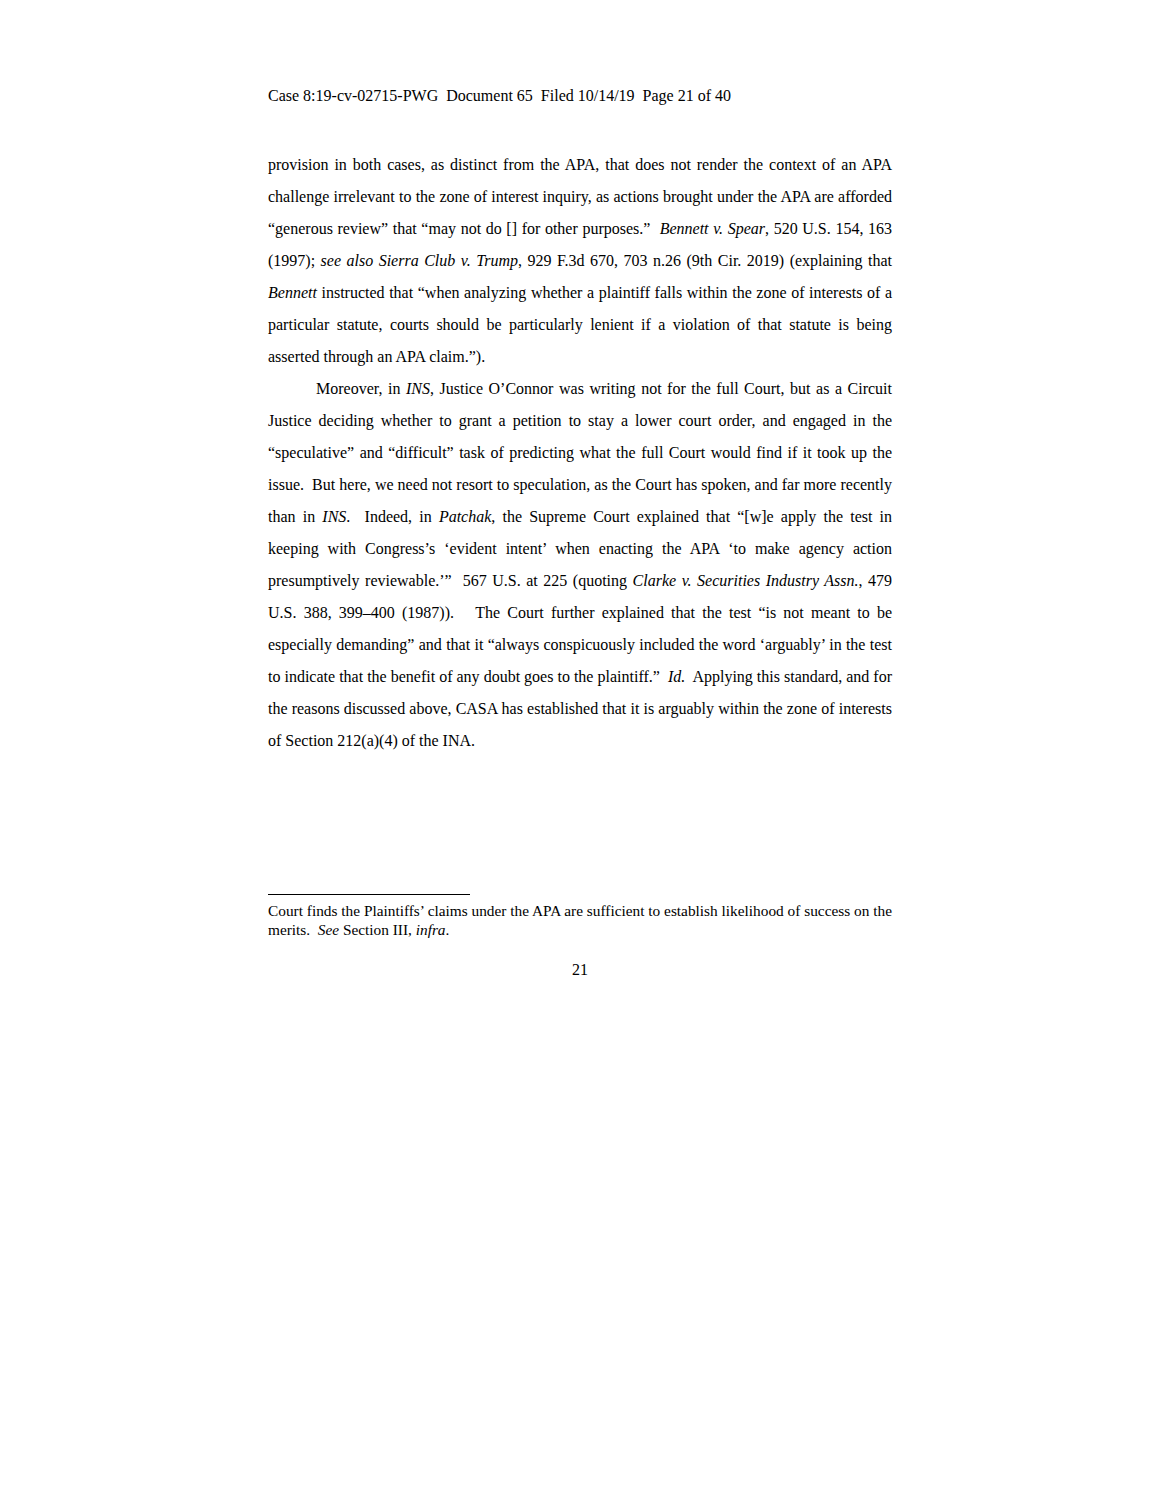Case 8:19-cv-02715-PWG Document 65 Filed 10/14/19 Page 21 of 40
provision in both cases, as distinct from the APA, that does not render the context of an APA challenge irrelevant to the zone of interest inquiry, as actions brought under the APA are afforded “generous review” that “may not do [] for other purposes.” Bennett v. Spear, 520 U.S. 154, 163 (1997); see also Sierra Club v. Trump, 929 F.3d 670, 703 n.26 (9th Cir. 2019) (explaining that Bennett instructed that “when analyzing whether a plaintiff falls within the zone of interests of a particular statute, courts should be particularly lenient if a violation of that statute is being asserted through an APA claim.”).
Moreover, in INS, Justice O’Connor was writing not for the full Court, but as a Circuit Justice deciding whether to grant a petition to stay a lower court order, and engaged in the “speculative” and “difficult” task of predicting what the full Court would find if it took up the issue. But here, we need not resort to speculation, as the Court has spoken, and far more recently than in INS. Indeed, in Patchak, the Supreme Court explained that “[w]e apply the test in keeping with Congress’s ‘evident intent’ when enacting the APA ‘to make agency action presumptively reviewable.’” 567 U.S. at 225 (quoting Clarke v. Securities Industry Assn., 479 U.S. 388, 399–400 (1987)). The Court further explained that the test “is not meant to be especially demanding” and that it “always conspicuously included the word ‘arguably’ in the test to indicate that the benefit of any doubt goes to the plaintiff.” Id. Applying this standard, and for the reasons discussed above, CASA has established that it is arguably within the zone of interests of Section 212(a)(4) of the INA.
Court finds the Plaintiffs’ claims under the APA are sufficient to establish likelihood of success on the merits. See Section III, infra.
21